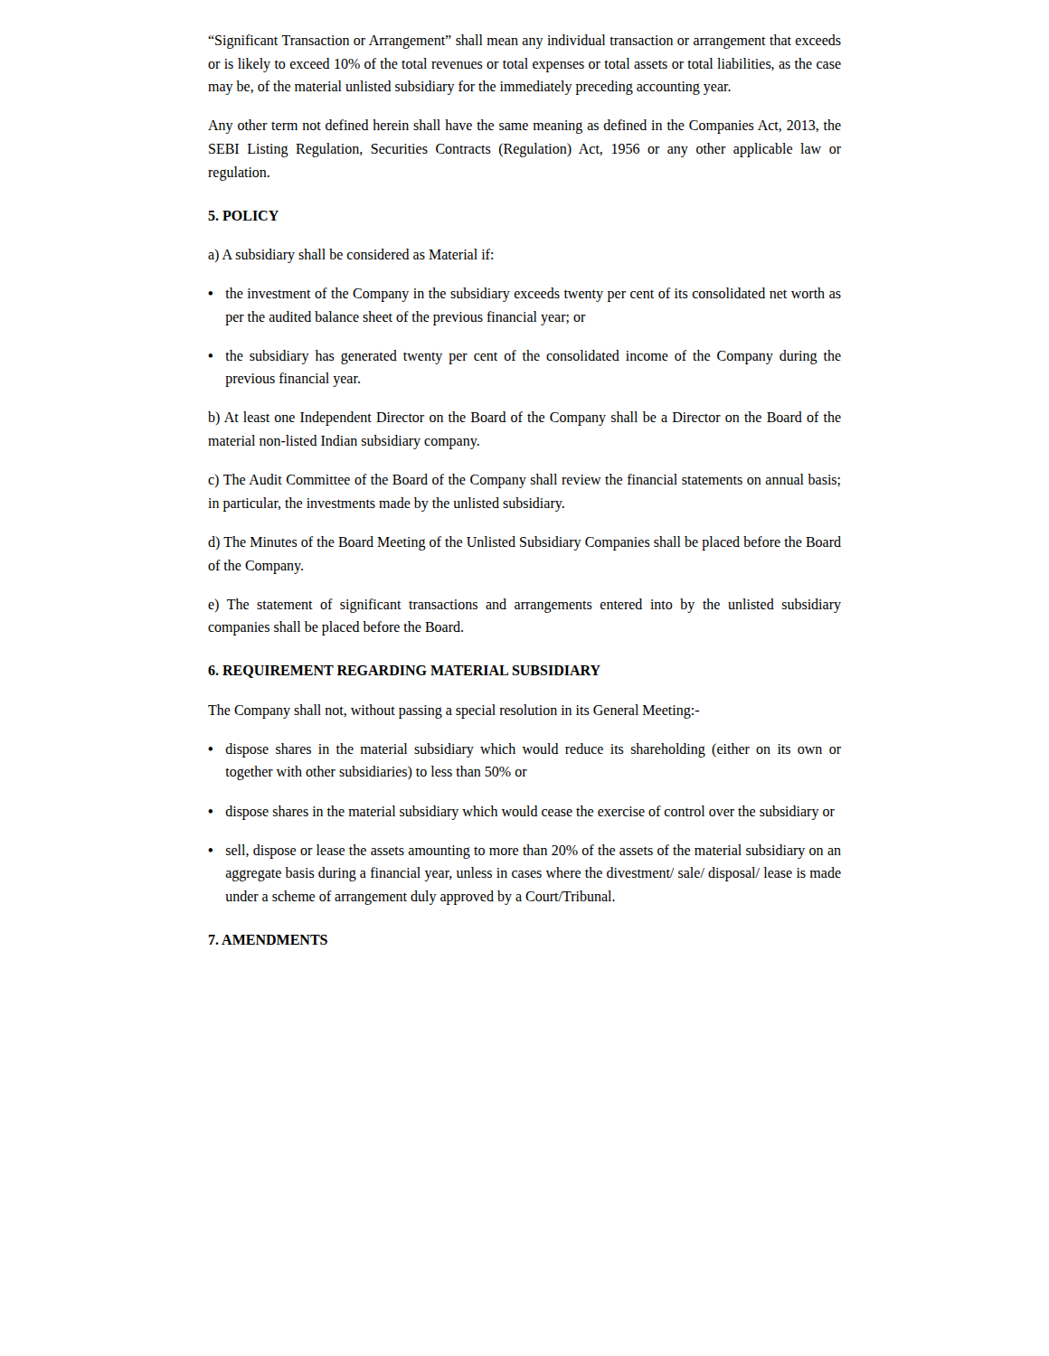“Significant Transaction or Arrangement” shall mean any individual transaction or arrangement that exceeds or is likely to exceed 10% of the total revenues or total expenses or total assets or total liabilities, as the case may be, of the material unlisted subsidiary for the immediately preceding accounting year.
Any other term not defined herein shall have the same meaning as defined in the Companies Act, 2013, the SEBI Listing Regulation, Securities Contracts (Regulation) Act, 1956 or any other applicable law or regulation.
5. POLICY
a) A subsidiary shall be considered as Material if:
the investment of the Company in the subsidiary exceeds twenty per cent of its consolidated net worth as per the audited balance sheet of the previous financial year; or
the subsidiary has generated twenty per cent of the consolidated income of the Company during the previous financial year.
b) At least one Independent Director on the Board of the Company shall be a Director on the Board of the material non-listed Indian subsidiary company.
c) The Audit Committee of the Board of the Company shall review the financial statements on annual basis; in particular, the investments made by the unlisted subsidiary.
d) The Minutes of the Board Meeting of the Unlisted Subsidiary Companies shall be placed before the Board of the Company.
e) The statement of significant transactions and arrangements entered into by the unlisted subsidiary companies shall be placed before the Board.
6. REQUIREMENT REGARDING MATERIAL SUBSIDIARY
The Company shall not, without passing a special resolution in its General Meeting:-
dispose shares in the material subsidiary which would reduce its shareholding (either on its own or together with other subsidiaries) to less than 50% or
dispose shares in the material subsidiary which would cease the exercise of control over the subsidiary or
sell, dispose or lease the assets amounting to more than 20% of the assets of the material subsidiary on an aggregate basis during a financial year, unless in cases where the divestment/ sale/ disposal/ lease is made under a scheme of arrangement duly approved by a Court/Tribunal.
7. AMENDMENTS